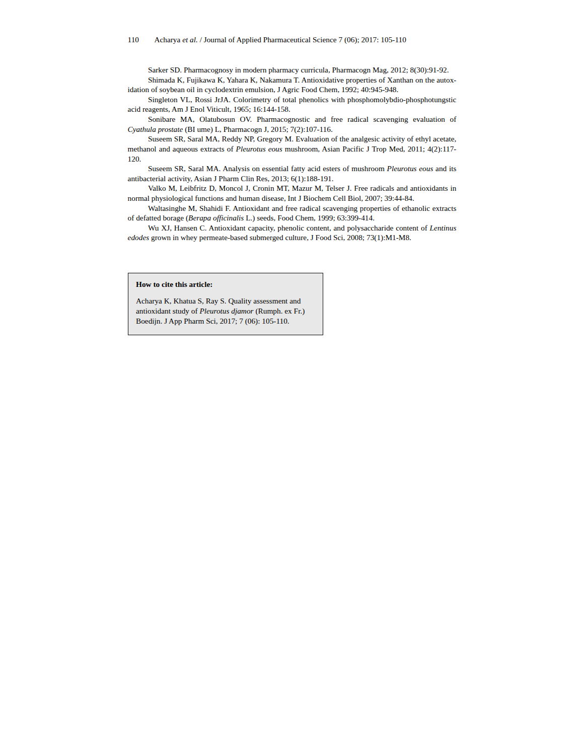110
Acharya et al. / Journal of Applied Pharmaceutical Science 7 (06); 2017: 105-110
Sarker SD. Pharmacognosy in modern pharmacy curricula, Pharmacogn Mag, 2012; 8(30):91-92.
Shimada K, Fujikawa K, Yahara K, Nakamura T. Antioxidative properties of Xanthan on the autoxidation of soybean oil in cyclodextrin emulsion, J Agric Food Chem, 1992; 40:945-948.
Singleton VL, Rossi JrJA. Colorimetry of total phenolics with phosphomolybdio-phosphotungstic acid reagents, Am J Enol Viticult, 1965; 16:144-158.
Sonibare MA, Olatubosun OV. Pharmacognostic and free radical scavenging evaluation of Cyathula prostate (BI ume) L, Pharmacogn J, 2015; 7(2):107-116.
Suseem SR, Saral MA, Reddy NP, Gregory M. Evaluation of the analgesic activity of ethyl acetate, methanol and aqueous extracts of Pleurotus eous mushroom, Asian Pacific J Trop Med, 2011; 4(2):117-120.
Suseem SR, Saral MA. Analysis on essential fatty acid esters of mushroom Pleurotus eous and its antibacterial activity, Asian J Pharm Clin Res, 2013; 6(1):188-191.
Valko M, Leibfritz D, Moncol J, Cronin MT, Mazur M, Telser J. Free radicals and antioxidants in normal physiological functions and human disease, Int J Biochem Cell Biol, 2007; 39:44-84.
Waltasinghe M, Shahidi F. Antioxidant and free radical scavenging properties of ethanolic extracts of defatted borage (Berapa officinalis L.) seeds, Food Chem, 1999; 63:399-414.
Wu XJ, Hansen C. Antioxidant capacity, phenolic content, and polysaccharide content of Lentinus edodes grown in whey permeate-based submerged culture, J Food Sci, 2008; 73(1):M1-M8.
How to cite this article:
Acharya K, Khatua S, Ray S. Quality assessment and antioxidant study of Pleurotus djamor (Rumph. ex Fr.) Boedijn. J App Pharm Sci, 2017; 7 (06): 105-110.